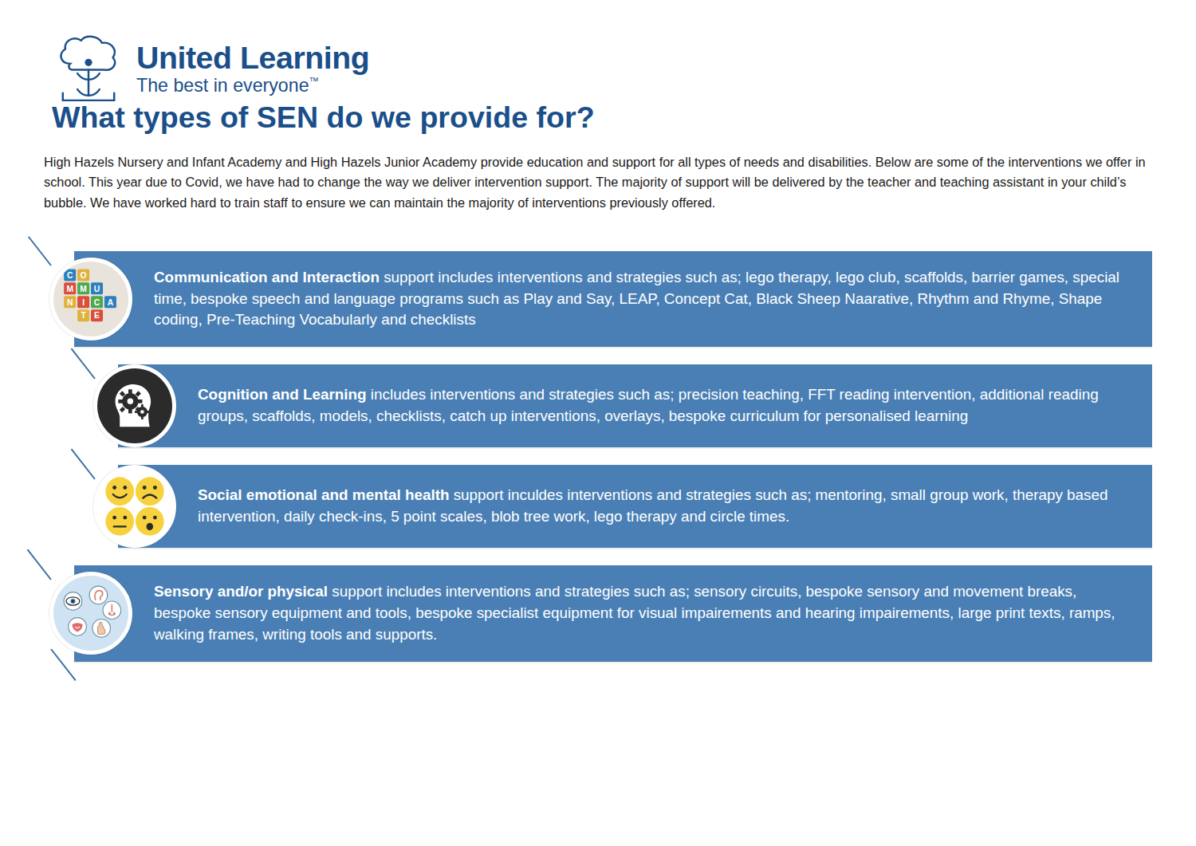United Learning
The best in everyone™
What types of SEN do we provide for?
High Hazels Nursery and Infant Academy and High Hazels Junior Academy provide education and support for all types of needs and disabilities. Below are some of the interventions we offer in school. This year due to Covid, we have had to change the way we deliver intervention support. The majority of support will be delivered by the teacher and teaching assistant in your child’s bubble. We have worked hard to train staff to ensure we can maintain the majority of interventions previously offered.
C O M M U N I C A T E
Communication and Interaction support includes interventions and strategies such as; lego therapy, lego club, scaffolds, barrier games, special time, bespoke speech and language programs such as Play and Say, LEAP, Concept Cat, Black Sheep Naarative, Rhythm and Rhyme, Shape coding, Pre-Teaching Vocabularly and checklists
Cognition and Learning includes interventions and strategies such as; precision teaching, FFT reading intervention, additional reading groups, scaffolds, models, checklists, catch up interventions, overlays, bespoke curriculum for personalised learning
Social emotional and mental health support inculdes interventions and strategies such as; mentoring, small group work, therapy based intervention, daily check-ins, 5 point scales, blob tree work, lego therapy and circle times.
Sensory and/or physical support includes interventions and strategies such as; sensory circuits, bespoke sensory and movement breaks, bespoke sensory equipment and tools, bespoke specialist equipment for visual impairements and hearing impairements, large print texts, ramps, walking frames, writing tools and supports.